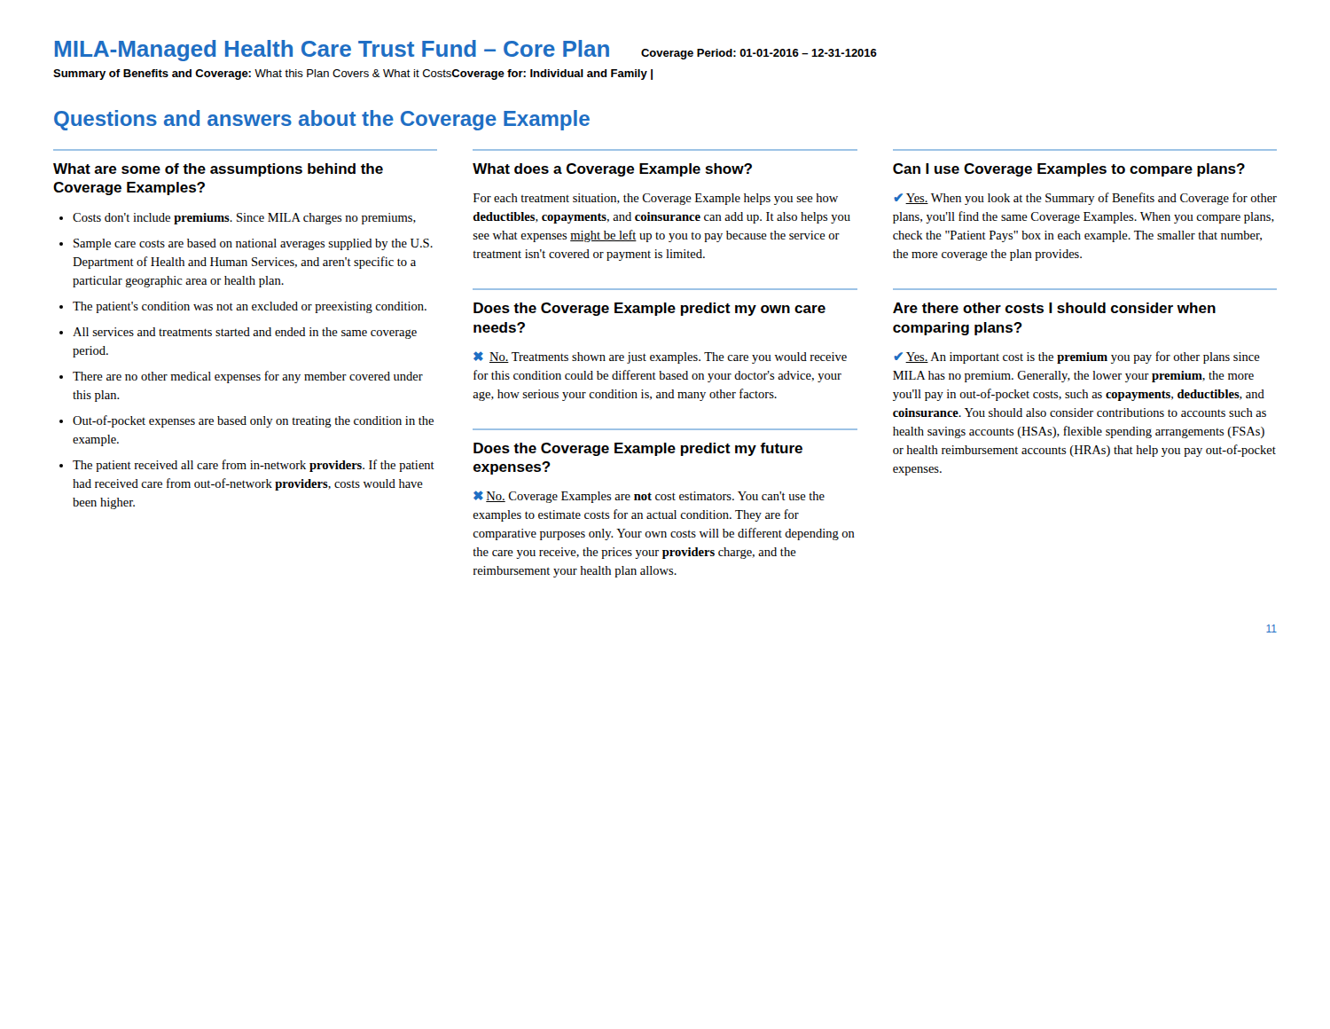MILA-Managed Health Care Trust Fund – Core Plan
Coverage Period: 01-01-2016 – 12-31-12016
Summary of Benefits and Coverage: What this Plan Covers & What it Costs Coverage for: Individual and Family |
Questions and answers about the Coverage Example
What are some of the assumptions behind the Coverage Examples?
Costs don't include premiums. Since MILA charges no premiums,
Sample care costs are based on national averages supplied by the U.S. Department of Health and Human Services, and aren't specific to a particular geographic area or health plan.
The patient's condition was not an excluded or preexisting condition.
All services and treatments started and ended in the same coverage period.
There are no other medical expenses for any member covered under this plan.
Out-of-pocket expenses are based only on treating the condition in the example.
The patient received all care from in-network providers. If the patient had received care from out-of-network providers, costs would have been higher.
What does a Coverage Example show?
For each treatment situation, the Coverage Example helps you see how deductibles, copayments, and coinsurance can add up. It also helps you see what expenses might be left up to you to pay because the service or treatment isn't covered or payment is limited.
Does the Coverage Example predict my own care needs?
✖ No. Treatments shown are just examples. The care you would receive for this condition could be different based on your doctor's advice, your age, how serious your condition is, and many other factors.
Does the Coverage Example predict my future expenses?
✖No. Coverage Examples are not cost estimators. You can't use the examples to estimate costs for an actual condition. They are for comparative purposes only. Your own costs will be different depending on the care you receive, the prices your providers charge, and the reimbursement your health plan allows.
Can I use Coverage Examples to compare plans?
✔Yes. When you look at the Summary of Benefits and Coverage for other plans, you'll find the same Coverage Examples. When you compare plans, check the "Patient Pays" box in each example. The smaller that number, the more coverage the plan provides.
Are there other costs I should consider when comparing plans?
✔Yes. An important cost is the premium you pay for other plans since MILA has no premium. Generally, the lower your premium, the more you'll pay in out-of-pocket costs, such as copayments, deductibles, and coinsurance. You should also consider contributions to accounts such as health savings accounts (HSAs), flexible spending arrangements (FSAs) or health reimbursement accounts (HRAs) that help you pay out-of-pocket expenses.
11